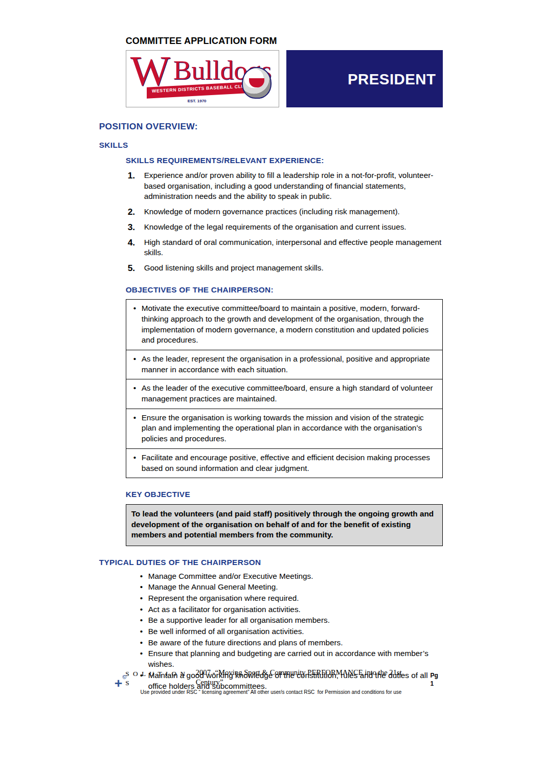COMMITTEE APPLICATION FORM
W
Bulldogs
WESTERN DISTRICTS BASEBALL CLUB
EST. 1970
PRESIDENT
POSITION OVERVIEW:
SKILLS
SKILLS REQUIREMENTS/RELEVANT EXPERIENCE:
Experience and/or proven ability to fill a leadership role in a not-for-profit, volunteer-based organisation, including a good understanding of financial statements, administration needs and the ability to speak in public.
Knowledge of modern governance practices (including risk management).
Knowledge of the legal requirements of the organisation and current issues.
High standard of oral communication, interpersonal and effective people management skills.
Good listening skills and project management skills.
OBJECTIVES OF THE CHAIRPERSON:
| Motivate the executive committee/board to maintain a positive, modern, forward-thinking approach to the growth and development of the organisation, through the implementation of modern governance, a modern constitution and updated policies and procedures. |
| As the leader, represent the organisation in a professional, positive and appropriate manner in accordance with each situation. |
| As the leader of the executive committee/board, ensure a high standard of volunteer management practices are maintained. |
| Ensure the organisation is working towards the mission and vision of the strategic plan and implementing the operational plan in accordance with the organisation’s policies and procedures. |
| Facilitate and encourage positive, effective and efficient decision making processes based on sound information and clear judgment. |
KEY OBJECTIVE
To lead the volunteers (and paid staff) positively through the ongoing growth and development of the organisation on behalf of and for the benefit of existing members and potential members from the community.
TYPICAL DUTIES OF THE CHAIRPERSON
Manage Committee and/or Executive Meetings.
Manage the Annual General Meeting.
Represent the organisation where required.
Act as a facilitator for organisation activities.
Be a supportive leader for all organisation members.
Be well informed of all organisation activities.
Be aware of the future directions and plans of members.
Ensure that planning and budgeting are carried out in accordance with member’s wishes.
Maintain a good working knowledge of the constitution, rules and the duties of all office holders and subcommittees.
+© S O L U T I O N S 2007 -“Moving Sport & Community PERFORMANCE into the 21st Century” Pg 1
Use provided under RSC “ licensing agreement” All other user/s contact RSC for Permission and conditions for use